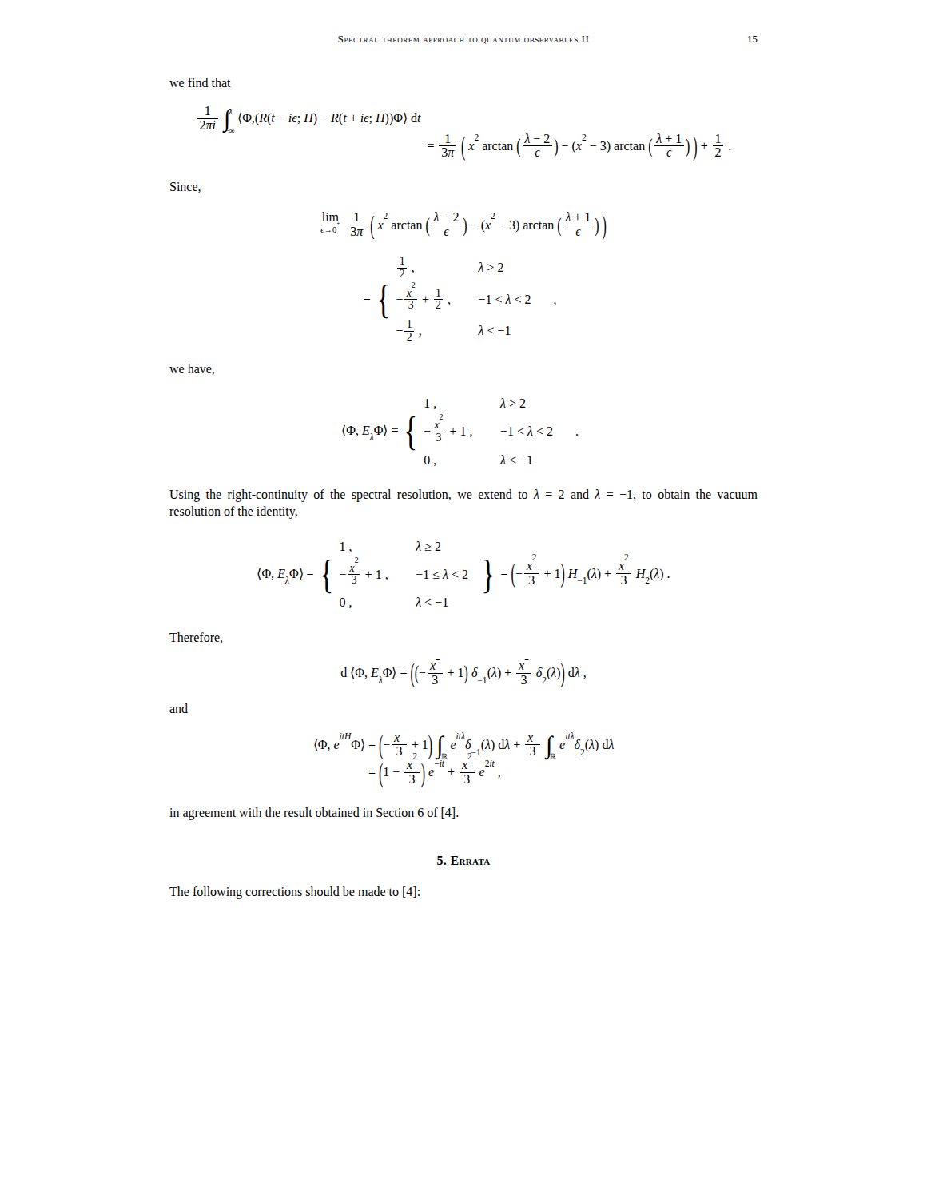Spectral theorem approach to quantum observables II 15
we find that
12 πi ∫λ−∞ ⟨Φ,(R(t − iϵ; H) − R(t + iϵ; H))Φ⟩ dt = 13 π ( x2 arctan (λ − 2 ϵ) − (x2 − 3) arctan (λ + 1 ϵ) ) + 12 .
Since,
lim ϵ→0+ 13 π ( x2 arctan (λ − 2 ϵ) − (x2 − 3) arctan (λ + 1 ϵ) )
= {
| 1 2 , | λ > 2 | |
| − x 2 3 + 1 2 , | −1 < λ < 2 | , |
| − 1 2 , | λ < −1 | |
we have,
⟨Φ, EλΦ⟩ = {
| 1 , | λ > 2 | |
| − x 2 3 + 1 , | −1 < λ < 2 | . |
| 0 , | λ < −1 | |
Using the right-continuity of the spectral resolution, we extend to λ = 2 and λ = −1, to obtain the vacuum resolution of the identity,
⟨Φ, EλΦ⟩ = {
| 1 , | λ ≥ 2 |
| − x 2 3 + 1 , | −1 ≤ λ < 2 |
| 0 , | λ < −1 |
} = (−x23 + 1) H−1(λ) + x23 H2(λ) .
Therefore,
d ⟨Φ, EλΦ⟩ = ((−x23 + 1) δ−1(λ) + x23 δ2(λ)) dλ ,
and
⟨Φ, eitHΦ⟩ = (−x23 + 1) ∫ℝ eitλδ−1(λ) dλ + x23 ∫ℝ eitλδ2(λ) dλ = (1 − x23) e−it + x23 e2it ,
in agreement with the result obtained in Section 6 of [4].
5. Errata
The following corrections should be made to [4]: